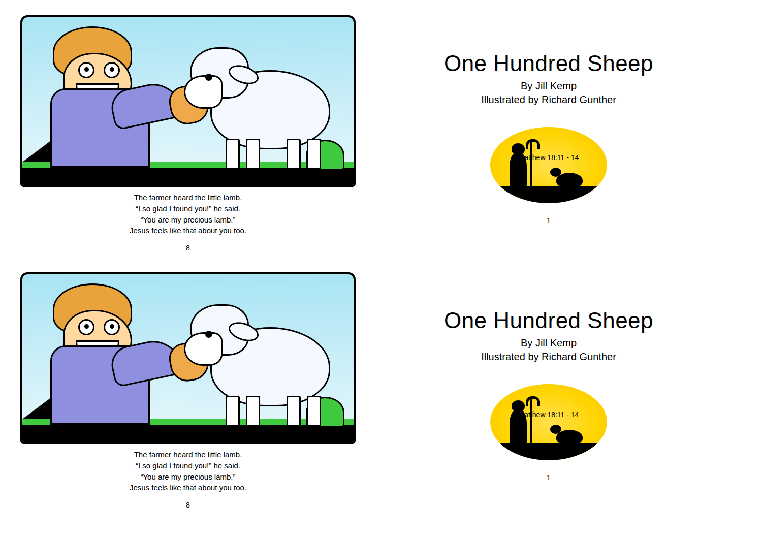The farmer heard the little lamb.
“I so glad I found you!” he said.
“You are my precious lamb.”
Jesus feels like that about you too.
8
One Hundred Sheep
By Jill Kemp
Illustrated by Richard Gunther
Matthew 18:11 - 14
1
The farmer heard the little lamb.
“I so glad I found you!” he said.
“You are my precious lamb.”
Jesus feels like that about you too.
8
One Hundred Sheep
By Jill Kemp
Illustrated by Richard Gunther
Matthew 18:11 - 14
1